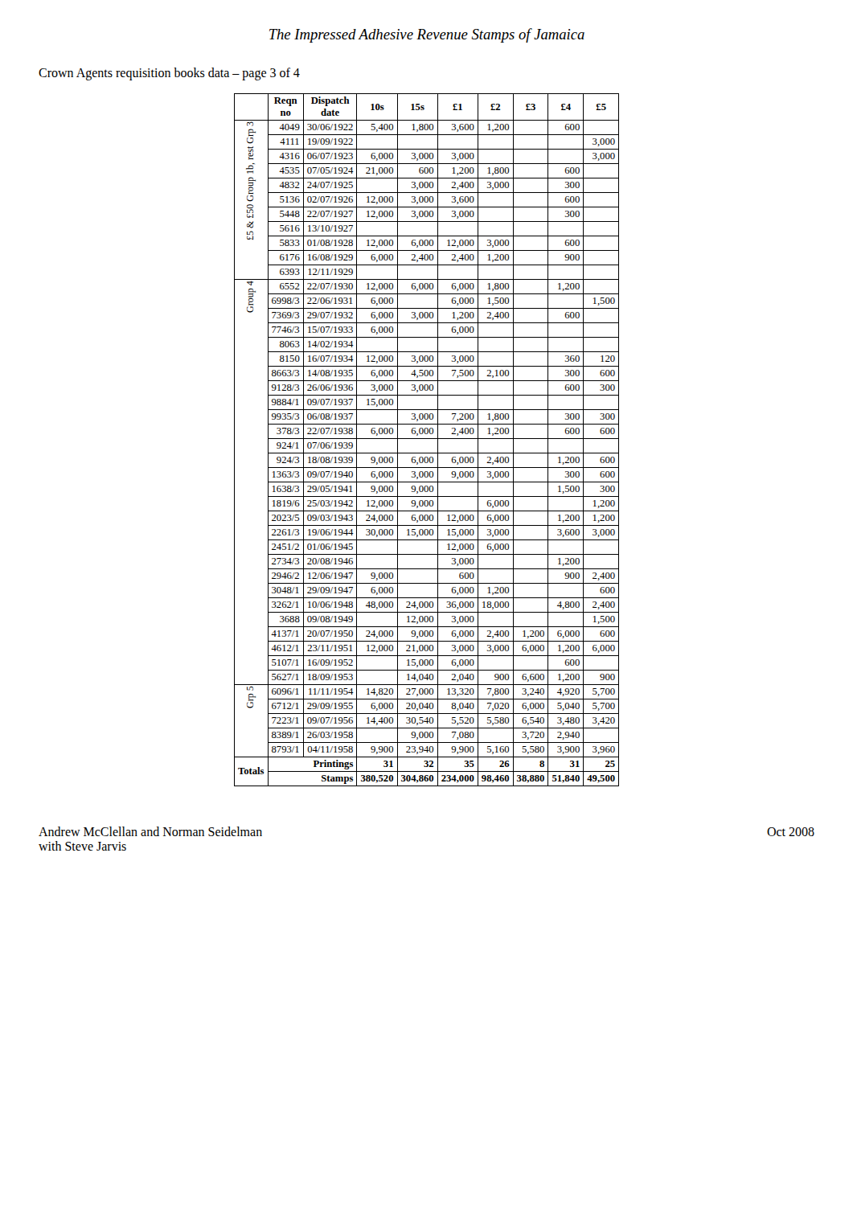The Impressed Adhesive Revenue Stamps of Jamaica
Crown Agents requisition books data – page 3 of 4
| | Reqn no | Dispatch date | 10s | 15s | £1 | £2 | £3 | £4 | £5 |
| --- | --- | --- | --- | --- | --- | --- | --- | --- | --- |
| £5 & £50 Group 1b, rest Grp 3 | 4049 | 30/06/1922 | 5,400 | 1,800 | 3,600 | 1,200 | | 600 | |
| 4111 | 19/09/1922 | | | | | | | 3,000 |
| 4316 | 06/07/1923 | 6,000 | 3,000 | 3,000 | | | | 3,000 |
| 4535 | 07/05/1924 | 21,000 | 600 | 1,200 | 1,800 | | 600 | |
| 4832 | 24/07/1925 | | 3,000 | 2,400 | 3,000 | | 300 | |
| 5136 | 02/07/1926 | 12,000 | 3,000 | 3,600 | | | 600 | |
| 5448 | 22/07/1927 | 12,000 | 3,000 | 3,000 | | | 300 | |
| 5616 | 13/10/1927 | | | | | | | |
| 5833 | 01/08/1928 | 12,000 | 6,000 | 12,000 | 3,000 | | 600 | |
| 6176 | 16/08/1929 | 6,000 | 2,400 | 2,400 | 1,200 | | 900 | |
| 6393 | 12/11/1929 | | | | | | | |
| Group 4 | 6552 | 22/07/1930 | 12,000 | 6,000 | 6,000 | 1,800 | | 1,200 | |
| 6998/3 | 22/06/1931 | 6,000 | | 6,000 | 1,500 | | | 1,500 |
| 7369/3 | 29/07/1932 | 6,000 | 3,000 | 1,200 | 2,400 | | 600 | |
| 7746/3 | 15/07/1933 | 6,000 | | 6,000 | | | | |
| 8063 | 14/02/1934 | | | | | | | |
| 8150 | 16/07/1934 | 12,000 | 3,000 | 3,000 | | | 360 | 120 |
| 8663/3 | 14/08/1935 | 6,000 | 4,500 | 7,500 | 2,100 | | 300 | 600 |
| 9128/3 | 26/06/1936 | 3,000 | 3,000 | | | | 600 | 300 |
| 9884/1 | 09/07/1937 | 15,000 | | | | | | |
| 9935/3 | 06/08/1937 | | 3,000 | 7,200 | 1,800 | | 300 | 300 |
| 378/3 | 22/07/1938 | 6,000 | 6,000 | 2,400 | 1,200 | | 600 | 600 |
| 924/1 | 07/06/1939 | | | | | | | |
| 924/3 | 18/08/1939 | 9,000 | 6,000 | 6,000 | 2,400 | | 1,200 | 600 |
| 1363/3 | 09/07/1940 | 6,000 | 3,000 | 9,000 | 3,000 | | 300 | 600 |
| 1638/3 | 29/05/1941 | 9,000 | 9,000 | | | | 1,500 | 300 |
| 1819/6 | 25/03/1942 | 12,000 | 9,000 | | 6,000 | | | 1,200 |
| 2023/5 | 09/03/1943 | 24,000 | 6,000 | 12,000 | 6,000 | | 1,200 | 1,200 |
| 2261/3 | 19/06/1944 | 30,000 | 15,000 | 15,000 | 3,000 | | 3,600 | 3,000 |
| 2451/2 | 01/06/1945 | | | 12,000 | 6,000 | | | |
| 2734/3 | 20/08/1946 | | | 3,000 | | | 1,200 | |
| 2946/2 | 12/06/1947 | 9,000 | | 600 | | | 900 | 2,400 |
| 3048/1 | 29/09/1947 | 6,000 | | 6,000 | 1,200 | | | 600 |
| 3262/1 | 10/06/1948 | 48,000 | 24,000 | 36,000 | 18,000 | | 4,800 | 2,400 |
| 3688 | 09/08/1949 | | 12,000 | 3,000 | | | | 1,500 |
| 4137/1 | 20/07/1950 | 24,000 | 9,000 | 6,000 | 2,400 | 1,200 | 6,000 | 600 |
| 4612/1 | 23/11/1951 | 12,000 | 21,000 | 3,000 | 3,000 | 6,000 | 1,200 | 6,000 |
| 5107/1 | 16/09/1952 | | 15,000 | 6,000 | | | 600 | |
| 5627/1 | 18/09/1953 | | 14,040 | 2,040 | 900 | 6,600 | 1,200 | 900 |
| Grp 5 | 6096/1 | 11/11/1954 | 14,820 | 27,000 | 13,320 | 7,800 | 3,240 | 4,920 | 5,700 |
| 6712/1 | 29/09/1955 | 6,000 | 20,040 | 8,040 | 7,020 | 6,000 | 5,040 | 5,700 |
| 7223/1 | 09/07/1956 | 14,400 | 30,540 | 5,520 | 5,580 | 6,540 | 3,480 | 3,420 |
| 8389/1 | 26/03/1958 | | 9,000 | 7,080 | | 3,720 | 2,940 | |
| 8793/1 | 04/11/1958 | 9,900 | 23,940 | 9,900 | 5,160 | 5,580 | 3,900 | 3,960 |
| Totals | Printings | 31 | 32 | 35 | 26 | 8 | 31 | 25 |
| Stamps | 380,520 | 304,860 | 234,000 | 98,460 | 38,880 | 51,840 | 49,500 |
Andrew McClellan and Norman Seidelman
with Steve Jarvis
Oct 2008